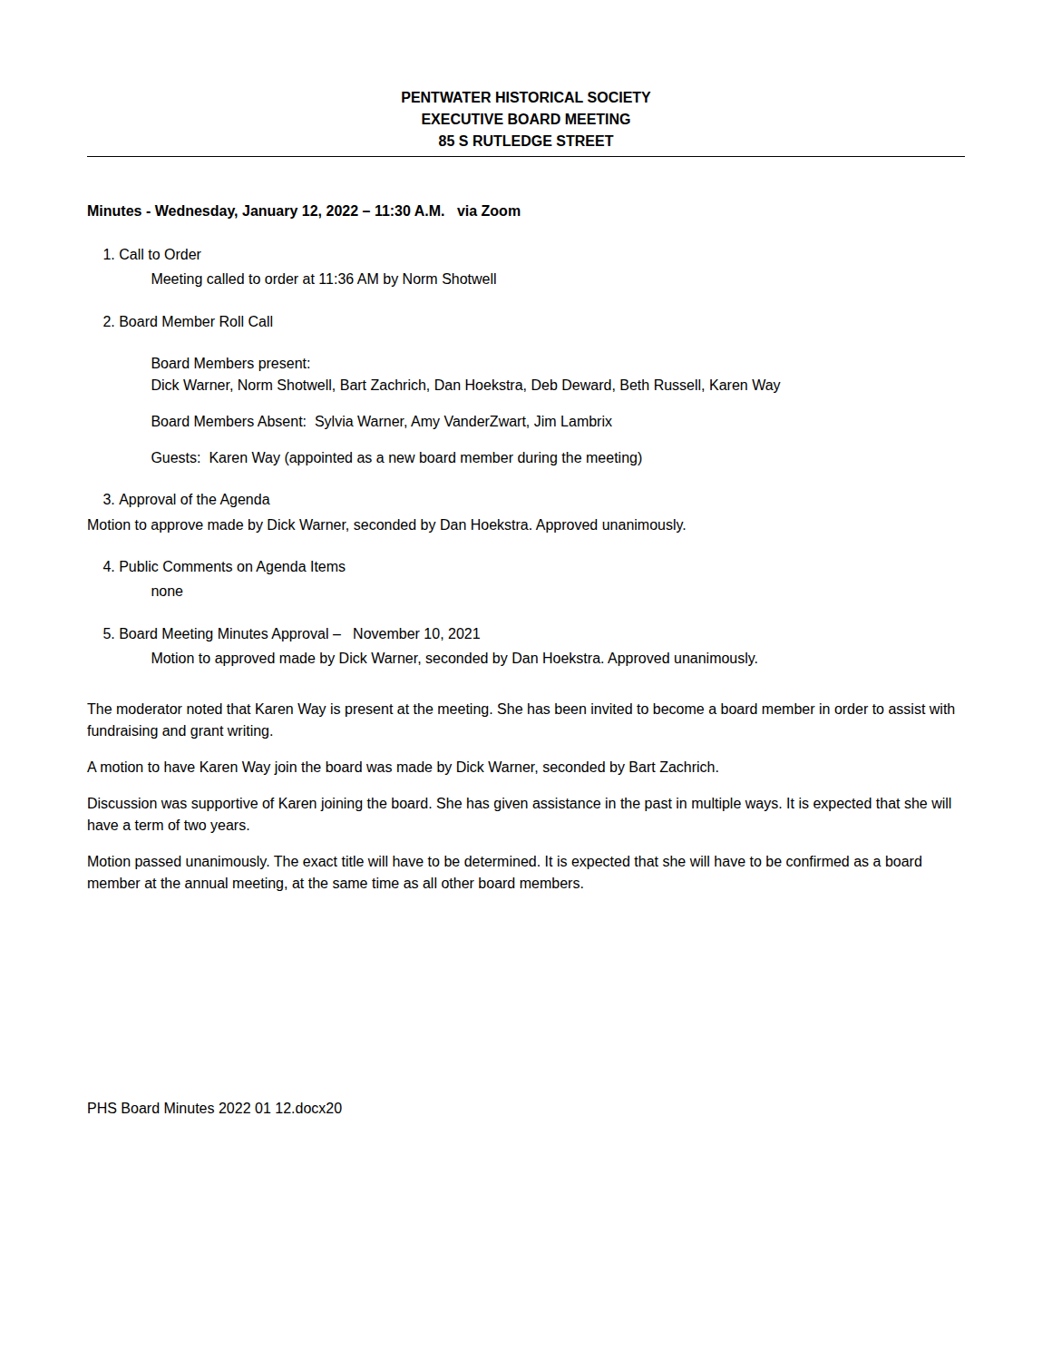PENTWATER HISTORICAL SOCIETY
EXECUTIVE BOARD MEETING
85 S RUTLEDGE STREET
Minutes - Wednesday, January 12, 2022 – 11:30 A.M. via Zoom
Call to Order
Meeting called to order at 11:36 AM by Norm Shotwell
Board Member Roll Call
Board Members present:
Dick Warner, Norm Shotwell, Bart Zachrich, Dan Hoekstra, Deb Deward, Beth Russell, Karen Way
Board Members Absent: Sylvia Warner, Amy VanderZwart, Jim Lambrix
Guests: Karen Way (appointed as a new board member during the meeting)
Approval of the Agenda
Motion to approve made by Dick Warner, seconded by Dan Hoekstra. Approved unanimously.
Public Comments on Agenda Items
none
Board Meeting Minutes Approval – November 10, 2021
Motion to approved made by Dick Warner, seconded by Dan Hoekstra. Approved unanimously.
The moderator noted that Karen Way is present at the meeting. She has been invited to become a board member in order to assist with fundraising and grant writing.
A motion to have Karen Way join the board was made by Dick Warner, seconded by Bart Zachrich.
Discussion was supportive of Karen joining the board. She has given assistance in the past in multiple ways. It is expected that she will have a term of two years.
Motion passed unanimously. The exact title will have to be determined. It is expected that she will have to be confirmed as a board member at the annual meeting, at the same time as all other board members.
PHS Board Minutes 2022 01 12.docx20